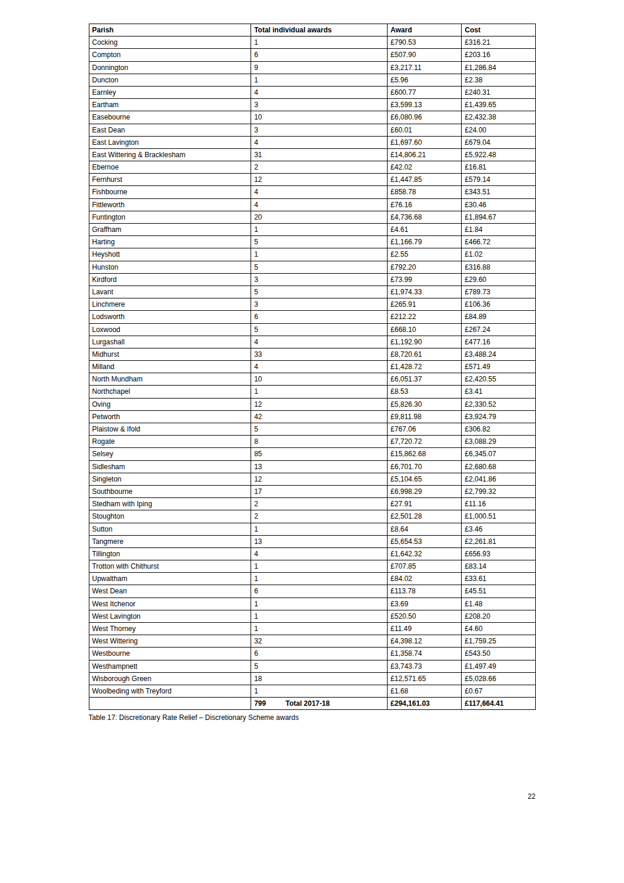| Parish | Total individual awards | Award | Cost |
| --- | --- | --- | --- |
| Cocking | 1 | £790.53 | £316.21 |
| Compton | 6 | £507.90 | £203.16 |
| Donnington | 9 | £3,217.11 | £1,286.84 |
| Duncton | 1 | £5.96 | £2.38 |
| Earnley | 4 | £600.77 | £240.31 |
| Eartham | 3 | £3,599.13 | £1,439.65 |
| Easebourne | 10 | £6,080.96 | £2,432.38 |
| East Dean | 3 | £60.01 | £24.00 |
| East Lavington | 4 | £1,697.60 | £679.04 |
| East Wittering & Bracklesham | 31 | £14,806.21 | £5,922.48 |
| Ebernoe | 2 | £42.02 | £16.81 |
| Fernhurst | 12 | £1,447.85 | £579.14 |
| Fishbourne | 4 | £858.78 | £343.51 |
| Fittleworth | 4 | £76.16 | £30.46 |
| Funtington | 20 | £4,736.68 | £1,894.67 |
| Graffham | 1 | £4.61 | £1.84 |
| Harting | 5 | £1,166.79 | £466.72 |
| Heyshott | 1 | £2.55 | £1.02 |
| Hunston | 5 | £792.20 | £316.88 |
| Kirdford | 3 | £73.99 | £29.60 |
| Lavant | 5 | £1,974.33 | £789.73 |
| Linchmere | 3 | £265.91 | £106.36 |
| Lodsworth | 6 | £212.22 | £84.89 |
| Loxwood | 5 | £668.10 | £267.24 |
| Lurgashall | 4 | £1,192.90 | £477.16 |
| Midhurst | 33 | £8,720.61 | £3,488.24 |
| Milland | 4 | £1,428.72 | £571.49 |
| North Mundham | 10 | £6,051.37 | £2,420.55 |
| Northchapel | 1 | £8.53 | £3.41 |
| Oving | 12 | £5,826.30 | £2,330.52 |
| Petworth | 42 | £9,811.98 | £3,924.79 |
| Plaistow & Ifold | 5 | £767.06 | £306.82 |
| Rogate | 8 | £7,720.72 | £3,088.29 |
| Selsey | 85 | £15,862.68 | £6,345.07 |
| Sidlesham | 13 | £6,701.70 | £2,680.68 |
| Singleton | 12 | £5,104.65 | £2,041.86 |
| Southbourne | 17 | £6,998.29 | £2,799.32 |
| Stedham with Iping | 2 | £27.91 | £11.16 |
| Stoughton | 2 | £2,501.28 | £1,000.51 |
| Sutton | 1 | £8.64 | £3.46 |
| Tangmere | 13 | £5,654.53 | £2,261.81 |
| Tillington | 4 | £1,642.32 | £656.93 |
| Trotton with Chithurst | 1 | £707.85 | £83.14 |
| Upwaltham | 1 | £84.02 | £33.61 |
| West Dean | 6 | £113.78 | £45.51 |
| West Itchenor | 1 | £3.69 | £1.48 |
| West Lavington | 1 | £520.50 | £208.20 |
| West Thorney | 1 | £11.49 | £4.60 |
| West Wittering | 32 | £4,398.12 | £1,759.25 |
| Westbourne | 6 | £1,358.74 | £543.50 |
| Westhampnett | 5 | £3,743.73 | £1,497.49 |
| Wisborough Green | 18 | £12,571.65 | £5,028.66 |
| Woolbeding with Treyford | 1 | £1.68 | £0.67 |
| | 799 Total 2017-18 | £294,161.03 | £117,664.41 |
Table 17: Discretionary Rate Relief – Discretionary Scheme awards
22